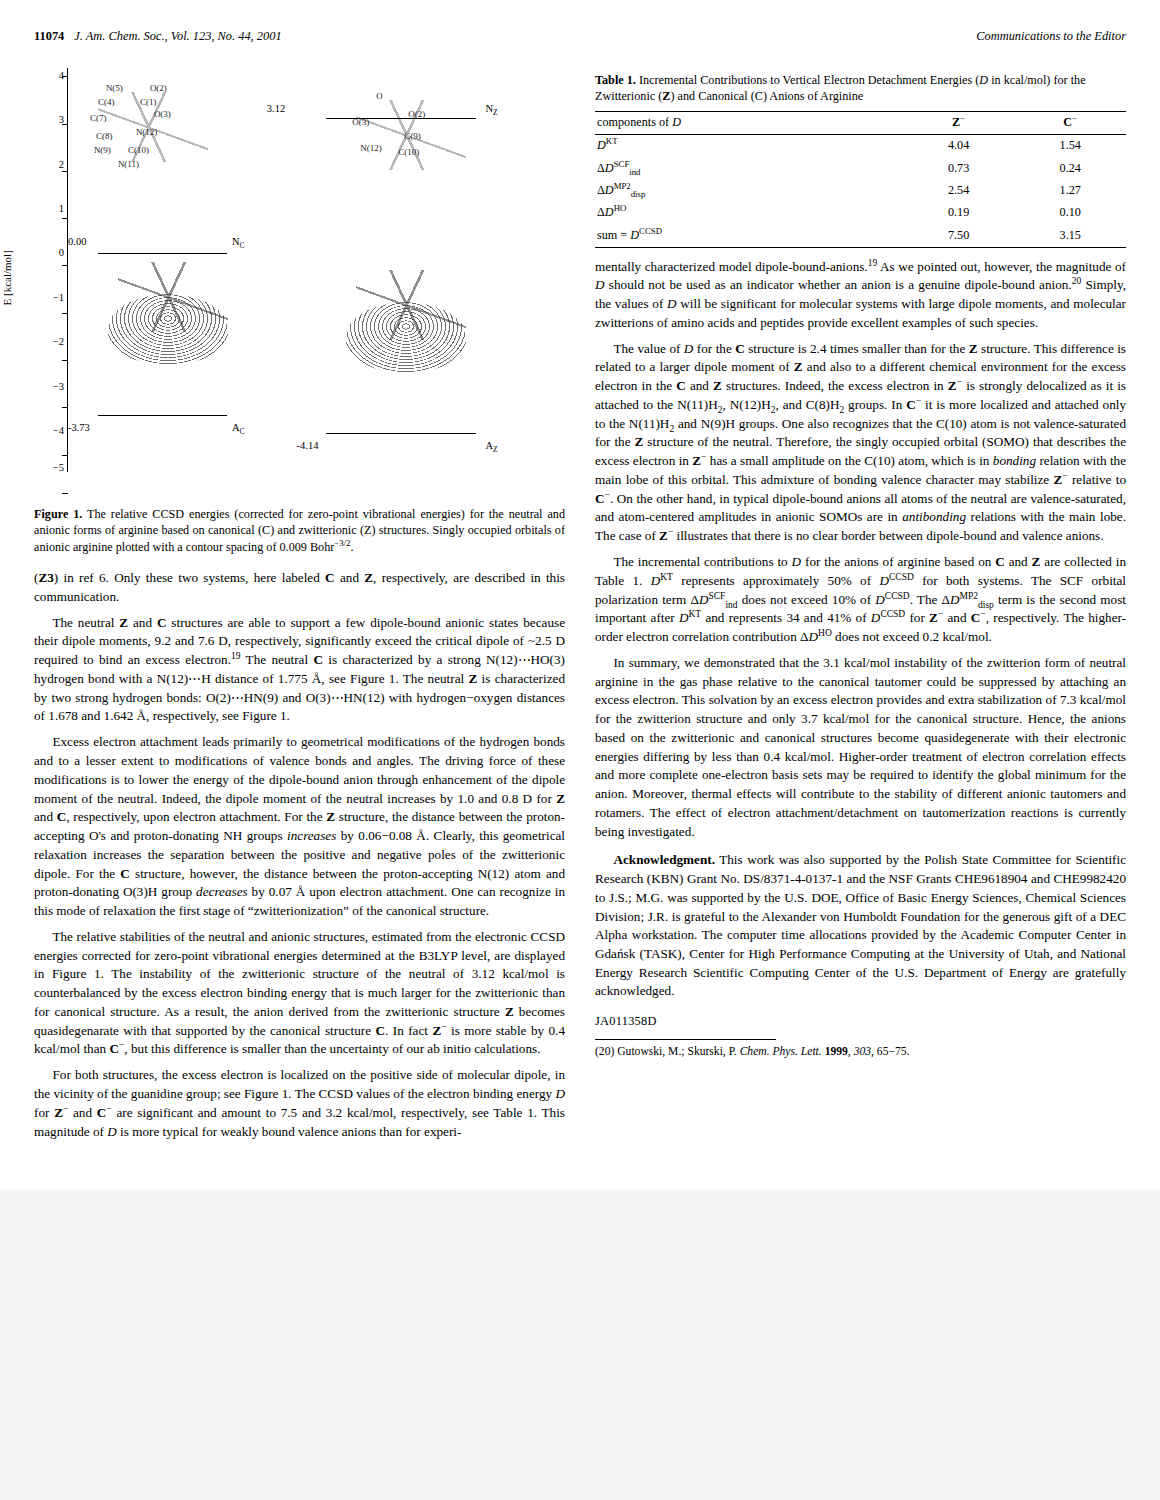11074 J. Am. Chem. Soc., Vol. 123, No. 44, 2001
Communications to the Editor
E [kcal/mol] 4 3 2 1 0 −1 −2 −3 −4 −5
3.12
NZ
0.00
NC
-3.73
AC
-4.14
AZ
N(5) O(2) C(4) C(1) O(3) C(7) C(8) N(12) N(9) C(10) N(11)
O O(2) O(3) C(9) N(12) C(10)
Figure 1. The relative CCSD energies (corrected for zero-point vibrational energies) for the neutral and anionic forms of arginine based on canonical (C) and zwitterionic (Z) structures. Singly occupied orbitals of anionic arginine plotted with a contour spacing of 0.009 Bohr−3/2.
(Z3) in ref 6. Only these two systems, here labeled C and Z, respectively, are described in this communication.
The neutral Z and C structures are able to support a few dipole-bound anionic states because their dipole moments, 9.2 and 7.6 D, respectively, significantly exceed the critical dipole of ~2.5 D required to bind an excess electron.19 The neutral C is characterized by a strong N(12)⋯HO(3) hydrogen bond with a N(12)⋯H distance of 1.775 Å, see Figure 1. The neutral Z is characterized by two strong hydrogen bonds: O(2)⋯HN(9) and O(3)⋯HN(12) with hydrogen−oxygen distances of 1.678 and 1.642 Å, respectively, see Figure 1.
Excess electron attachment leads primarily to geometrical modifications of the hydrogen bonds and to a lesser extent to modifications of valence bonds and angles. The driving force of these modifications is to lower the energy of the dipole-bound anion through enhancement of the dipole moment of the neutral. Indeed, the dipole moment of the neutral increases by 1.0 and 0.8 D for Z and C, respectively, upon electron attachment. For the Z structure, the distance between the proton-accepting O's and proton-donating NH groups increases by 0.06−0.08 Å. Clearly, this geometrical relaxation increases the separation between the positive and negative poles of the zwitterionic dipole. For the C structure, however, the distance between the proton-accepting N(12) atom and proton-donating O(3)H group decreases by 0.07 Å upon electron attachment. One can recognize in this mode of relaxation the first stage of “zwitterionization” of the canonical structure.
The relative stabilities of the neutral and anionic structures, estimated from the electronic CCSD energies corrected for zero-point vibrational energies determined at the B3LYP level, are displayed in Figure 1. The instability of the zwitterionic structure of the neutral of 3.12 kcal/mol is counterbalanced by the excess electron binding energy that is much larger for the zwitterionic than for canonical structure. As a result, the anion derived from the zwitterionic structure Z becomes quasidegenarate with that supported by the canonical structure C. In fact Z− is more stable by 0.4 kcal/mol than C−, but this difference is smaller than the uncertainty of our ab initio calculations.
For both structures, the excess electron is localized on the positive side of molecular dipole, in the vicinity of the guanidine group; see Figure 1. The CCSD values of the electron binding energy D for Z− and C− are significant and amount to 7.5 and 3.2 kcal/mol, respectively, see Table 1. This magnitude of D is more typical for weakly bound valence anions than for experi-
Table 1. Incremental Contributions to Vertical Electron Detachment Energies ( D in kcal/mol) for the Zwitterionic ( Z ) and Canonical (C) Anions of Arginine
| components of D | Z − | C − |
| --- | --- | --- |
| D KT | 4.04 | 1.54 |
| Δ D SCF ind | 0.73 | 0.24 |
| Δ D MP2 disp | 2.54 | 1.27 |
| Δ D HO | 0.19 | 0.10 |
| sum = D CCSD | 7.50 | 3.15 |
mentally characterized model dipole-bound-anions.19 As we pointed out, however, the magnitude of D should not be used as an indicator whether an anion is a genuine dipole-bound anion.20 Simply, the values of D will be significant for molecular systems with large dipole moments, and molecular zwitterions of amino acids and peptides provide excellent examples of such species.
The value of D for the C structure is 2.4 times smaller than for the Z structure. This difference is related to a larger dipole moment of Z and also to a different chemical environment for the excess electron in the C and Z structures. Indeed, the excess electron in Z− is strongly delocalized as it is attached to the N(11)H2, N(12)H2, and C(8)H2 groups. In C− it is more localized and attached only to the N(11)H2 and N(9)H groups. One also recognizes that the C(10) atom is not valence-saturated for the Z structure of the neutral. Therefore, the singly occupied orbital (SOMO) that describes the excess electron in Z− has a small amplitude on the C(10) atom, which is in bonding relation with the main lobe of this orbital. This admixture of bonding valence character may stabilize Z− relative to C−. On the other hand, in typical dipole-bound anions all atoms of the neutral are valence-saturated, and atom-centered amplitudes in anionic SOMOs are in antibonding relations with the main lobe. The case of Z− illustrates that there is no clear border between dipole-bound and valence anions.
The incremental contributions to D for the anions of arginine based on C and Z are collected in Table 1. DKT represents approximately 50% of DCCSD for both systems. The SCF orbital polarization term ΔDSCFind does not exceed 10% of DCCSD. The ΔDMP2disp term is the second most important after DKT and represents 34 and 41% of DCCSD for Z− and C−, respectively. The higher-order electron correlation contribution ΔDHO does not exceed 0.2 kcal/mol.
In summary, we demonstrated that the 3.1 kcal/mol instability of the zwitterion form of neutral arginine in the gas phase relative to the canonical tautomer could be suppressed by attaching an excess electron. This solvation by an excess electron provides and extra stabilization of 7.3 kcal/mol for the zwitterion structure and only 3.7 kcal/mol for the canonical structure. Hence, the anions based on the zwitterionic and canonical structures become quasidegenerate with their electronic energies differing by less than 0.4 kcal/mol. Higher-order treatment of electron correlation effects and more complete one-electron basis sets may be required to identify the global minimum for the anion. Moreover, thermal effects will contribute to the stability of different anionic tautomers and rotamers. The effect of electron attachment/detachment on tautomerization reactions is currently being investigated.
Acknowledgment. This work was also supported by the Polish State Committee for Scientific Research (KBN) Grant No. DS/8371-4-0137-1 and the NSF Grants CHE9618904 and CHE9982420 to J.S.; M.G. was supported by the U.S. DOE, Office of Basic Energy Sciences, Chemical Sciences Division; J.R. is grateful to the Alexander von Humboldt Foundation for the generous gift of a DEC Alpha workstation. The computer time allocations provided by the Academic Computer Center in Gdańsk (TASK), Center for High Performance Computing at the University of Utah, and National Energy Research Scientific Computing Center of the U.S. Department of Energy are gratefully acknowledged.
JA011358D
(20) Gutowski, M.; Skurski, P. Chem. Phys. Lett. 1999, 303, 65−75.